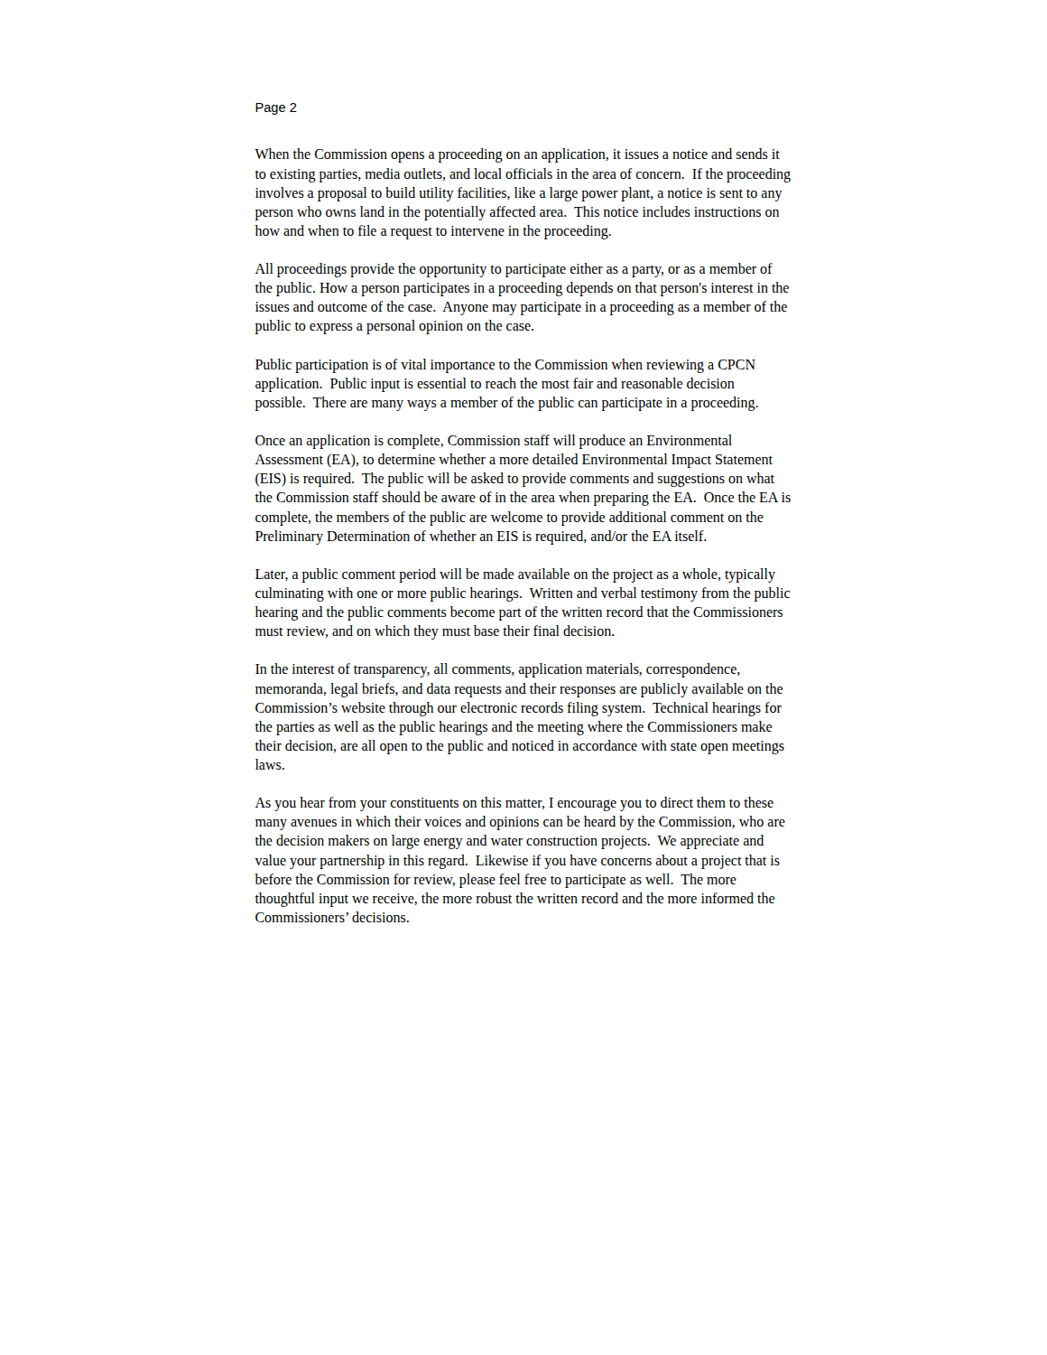Page 2
When the Commission opens a proceeding on an application, it issues a notice and sends it to existing parties, media outlets, and local officials in the area of concern. If the proceeding involves a proposal to build utility facilities, like a large power plant, a notice is sent to any person who owns land in the potentially affected area. This notice includes instructions on how and when to file a request to intervene in the proceeding.
All proceedings provide the opportunity to participate either as a party, or as a member of the public. How a person participates in a proceeding depends on that person's interest in the issues and outcome of the case. Anyone may participate in a proceeding as a member of the public to express a personal opinion on the case.
Public participation is of vital importance to the Commission when reviewing a CPCN application. Public input is essential to reach the most fair and reasonable decision possible. There are many ways a member of the public can participate in a proceeding.
Once an application is complete, Commission staff will produce an Environmental Assessment (EA), to determine whether a more detailed Environmental Impact Statement (EIS) is required. The public will be asked to provide comments and suggestions on what the Commission staff should be aware of in the area when preparing the EA. Once the EA is complete, the members of the public are welcome to provide additional comment on the Preliminary Determination of whether an EIS is required, and/or the EA itself.
Later, a public comment period will be made available on the project as a whole, typically culminating with one or more public hearings. Written and verbal testimony from the public hearing and the public comments become part of the written record that the Commissioners must review, and on which they must base their final decision.
In the interest of transparency, all comments, application materials, correspondence, memoranda, legal briefs, and data requests and their responses are publicly available on the Commission’s website through our electronic records filing system. Technical hearings for the parties as well as the public hearings and the meeting where the Commissioners make their decision, are all open to the public and noticed in accordance with state open meetings laws.
As you hear from your constituents on this matter, I encourage you to direct them to these many avenues in which their voices and opinions can be heard by the Commission, who are the decision makers on large energy and water construction projects. We appreciate and value your partnership in this regard. Likewise if you have concerns about a project that is before the Commission for review, please feel free to participate as well. The more thoughtful input we receive, the more robust the written record and the more informed the Commissioners’ decisions.